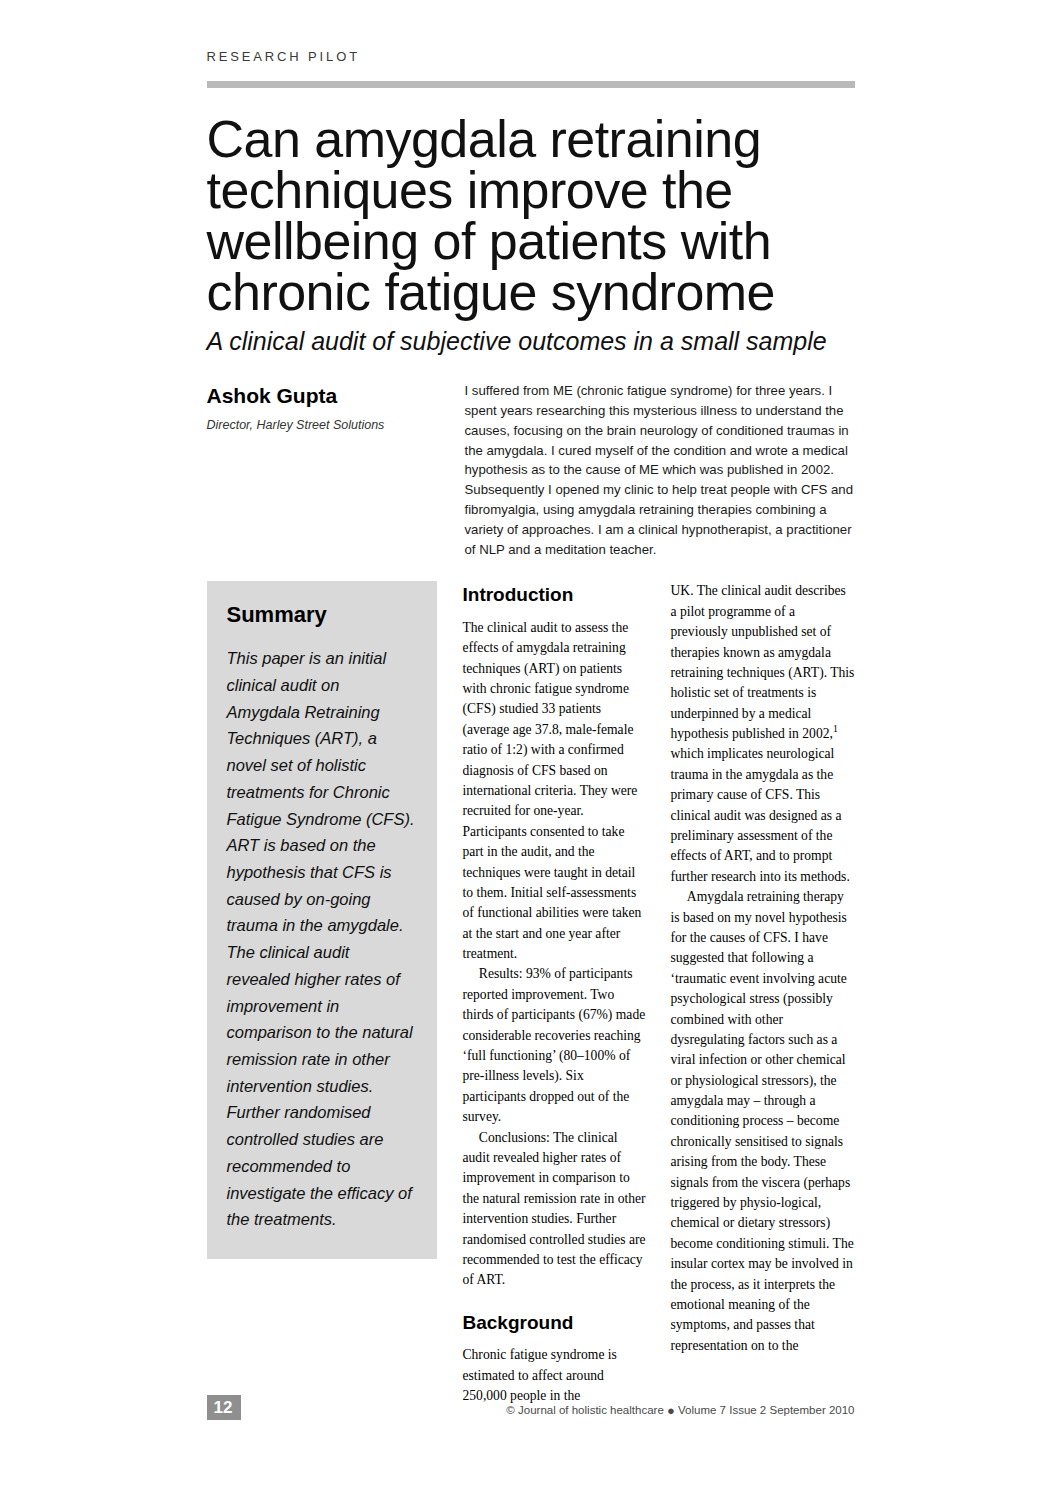Research pilot
Can amygdala retraining techniques improve the wellbeing of patients with chronic fatigue syndrome
A clinical audit of subjective outcomes in a small sample
Ashok Gupta
Director, Harley Street Solutions
I suffered from ME (chronic fatigue syndrome) for three years. I spent years researching this mysterious illness to understand the causes, focusing on the brain neurology of conditioned traumas in the amygdala. I cured myself of the condition and wrote a medical hypothesis as to the cause of ME which was published in 2002. Subsequently I opened my clinic to help treat people with CFS and fibromyalgia, using amygdala retraining therapies combining a variety of approaches. I am a clinical hypnotherapist, a practitioner of NLP and a meditation teacher.
Summary
This paper is an initial clinical audit on Amygdala Retraining Techniques (ART), a novel set of holistic treatments for Chronic Fatigue Syndrome (CFS). ART is based on the hypothesis that CFS is caused by on-going trauma in the amygdale. The clinical audit revealed higher rates of improvement in comparison to the natural remission rate in other intervention studies. Further randomised controlled studies are recommended to investigate the efficacy of the treatments.
Introduction
The clinical audit to assess the effects of amygdala retraining techniques (ART) on patients with chronic fatigue syndrome (CFS) studied 33 patients (average age 37.8, male-female ratio of 1:2) with a confirmed diagnosis of CFS based on international criteria. They were recruited for one-year. Participants consented to take part in the audit, and the techniques were taught in detail to them. Initial self-assessments of functional abilities were taken at the start and one year after treatment.
Results: 93% of participants reported improvement. Two thirds of participants (67%) made considerable recoveries reaching ‘full functioning’ (80–100% of pre-illness levels). Six participants dropped out of the survey.
Conclusions: The clinical audit revealed higher rates of improvement in comparison to the natural remission rate in other intervention studies. Further randomised controlled studies are recommended to test the efficacy of ART.
Background
Chronic fatigue syndrome is estimated to affect around 250,000 people in the
UK. The clinical audit describes a pilot programme of a previously unpublished set of therapies known as amygdala retraining techniques (ART). This holistic set of treatments is underpinned by a medical hypothesis published in 2002,1 which implicates neurological trauma in the amygdala as the primary cause of CFS. This clinical audit was designed as a preliminary assessment of the effects of ART, and to prompt further research into its methods.
Amygdala retraining therapy is based on my novel hypothesis for the causes of CFS. I have suggested that following a ‘traumatic event involving acute psychological stress (possibly combined with other dysregulating factors such as a viral infection or other chemical or physiological stressors), the amygdala may – through a conditioning process – become chronically sensitised to signals arising from the body. These signals from the viscera (perhaps triggered by physio-logical, chemical or dietary stressors) become conditioning stimuli. The insular cortex may be involved in the process, as it interprets the emotional meaning of the symptoms, and passes that representation on to the
12
© Journal of holistic healthcare ● Volume 7 Issue 2 September 2010